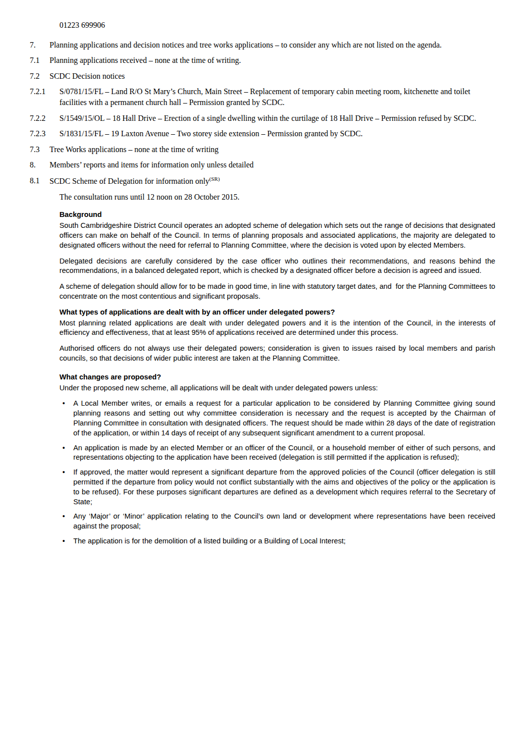01223 699906
7.
Planning applications and decision notices and tree works applications – to consider any which are not listed on the agenda.
7.1
Planning applications received – none at the time of writing.
7.2
SCDC Decision notices
7.2.1
S/0781/15/FL – Land R/O St Mary’s Church, Main Street – Replacement of temporary cabin meeting room, kitchenette and toilet facilities with a permanent church hall – Permission granted by SCDC.
7.2.2
S/1549/15/OL – 18 Hall Drive – Erection of a single dwelling within the curtilage of 18 Hall Drive – Permission refused by SCDC.
7.2.3
S/1831/15/FL – 19 Laxton Avenue – Two storey side extension – Permission granted by SCDC.
7.3
Tree Works applications – none at the time of writing
8.
Members’ reports and items for information only unless detailed
8.1
SCDC Scheme of Delegation for information only(SR)
The consultation runs until 12 noon on 28 October 2015.
Background
South Cambridgeshire District Council operates an adopted scheme of delegation which sets out the range of decisions that designated officers can make on behalf of the Council. In terms of planning proposals and associated applications, the majority are delegated to designated officers without the need for referral to Planning Committee, where the decision is voted upon by elected Members.
Delegated decisions are carefully considered by the case officer who outlines their recommendations, and reasons behind the recommendations, in a balanced delegated report, which is checked by a designated officer before a decision is agreed and issued.
A scheme of delegation should allow for to be made in good time, in line with statutory target dates, and for the Planning Committees to concentrate on the most contentious and significant proposals.
What types of applications are dealt with by an officer under delegated powers?
Most planning related applications are dealt with under delegated powers and it is the intention of the Council, in the interests of efficiency and effectiveness, that at least 95% of applications received are determined under this process.
Authorised officers do not always use their delegated powers; consideration is given to issues raised by local members and parish councils, so that decisions of wider public interest are taken at the Planning Committee.
What changes are proposed?
Under the proposed new scheme, all applications will be dealt with under delegated powers unless:
A Local Member writes, or emails a request for a particular application to be considered by Planning Committee giving sound planning reasons and setting out why committee consideration is necessary and the request is accepted by the Chairman of Planning Committee in consultation with designated officers. The request should be made within 28 days of the date of registration of the application, or within 14 days of receipt of any subsequent significant amendment to a current proposal.
An application is made by an elected Member or an officer of the Council, or a household member of either of such persons, and representations objecting to the application have been received (delegation is still permitted if the application is refused);
If approved, the matter would represent a significant departure from the approved policies of the Council (officer delegation is still permitted if the departure from policy would not conflict substantially with the aims and objectives of the policy or the application is to be refused). For these purposes significant departures are defined as a development which requires referral to the Secretary of State;
Any ‘Major’ or ‘Minor’ application relating to the Council’s own land or development where representations have been received against the proposal;
The application is for the demolition of a listed building or a Building of Local Interest;